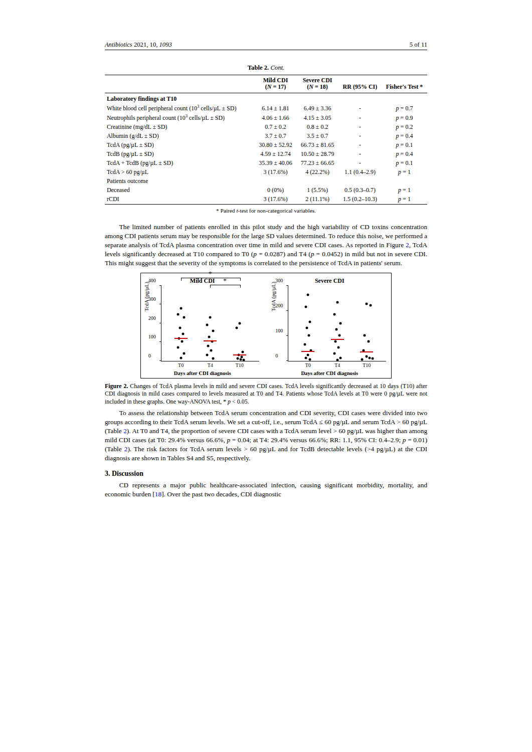Antibiotics 2021, 10, 1093
5 of 11
Table 2. Cont.
| | Mild CDI ( N = 17) | Severe CDI ( N = 18) | RR (95% CI) | Fisher's Test * |
| --- | --- | --- | --- | --- |
| Laboratory findings at T10 |
| White blood cell peripheral count (10 3 cells/µL ± SD) | 6.14 ± 1.81 | 6.49 ± 3.36 | - | p = 0.7 |
| Neutrophils peripheral count (10 3 cells/µL ± SD) | 4.06 ± 1.66 | 4.15 ± 3.05 | - | p = 0.9 |
| Creatinine (mg/dL ± SD) | 0.7 ± 0.2 | 0.8 ± 0.2 | - | p = 0.2 |
| Albumin (g/dL ± SD) | 3.7 ± 0.7 | 3.5 ± 0.7 | - | p = 0.4 |
| TcdA (pg/µL ± SD) | 30.80 ± 52.92 | 66.73 ± 81.65 | - | p = 0.1 |
| TcdB (pg/µL ± SD) | 4.59 ± 12.74 | 10.50 ± 28.79 | - | p = 0.4 |
| TcdA + TcdB (pg/µL ± SD) | 35.39 ± 40.06 | 77.23 ± 66.65 | - | p = 0.1 |
| TcdA > 60 pg/µL | 3 (17.6%) | 4 (22.2%) | 1.1 (0.4–2.9) | p = 1 |
| Patients outcome | | | | |
| Deceased | 0 (0%) | 1 (5.5%) | 0.5 (0.3–0.7) | p = 1 |
| rCDI | 3 (17.6%) | 2 (11.1%) | 1.5 (0.2–10.3) | p = 1 |
* Paired t-test for non-categorical variables.
The limited number of patients enrolled in this pilot study and the high variability of CD toxins concentration among CDI patients serum may be responsible for the large SD values determined. To reduce this noise, we performed a separate analysis of TcdA plasma concentration over time in mild and severe CDI cases. As reported in Figure 2, TcdA levels significantly decreased at T10 compared to T0 (p = 0.0287) and T4 (p = 0.0452) in mild but not in severe CDI. This might suggest that the severity of the symptoms is correlated to the persistence of TcdA in patients' serum.
Mild CDI
TcdA (pg/µL)
400
300
200
100
0
T0
T4
T10
*
*
Days after CDI diagnosis
Severe CDI
TcdA (pg/µL)
300
200
100
0
T0
T4
T10
Days after CDI diagnosis
Figure 2. Changes of TcdA plasma levels in mild and severe CDI cases. TcdA levels significantly decreased at 10 days (T10) after CDI diagnosis in mild cases compared to levels measured at T0 and T4. Patients whose TcdA levels at T0 were 0 pg/µL were not included in these graphs. One way-ANOVA test, * p < 0.05.
To assess the relationship between TcdA serum concentration and CDI severity, CDI cases were divided into two groups according to their TcdA serum levels. We set a cut-off, i.e., serum TcdA ≤ 60 pg/µL and serum TcdA > 60 pg/µL (Table 2). At T0 and T4, the proportion of severe CDI cases with a TcdA serum level > 60 pg/µL was higher than among mild CDI cases (at T0: 29.4% versus 66.6%, p = 0.04; at T4: 29.4% versus 66.6%; RR: 1.1, 95% CI: 0.4–2.9; p = 0.01) (Table 2). The risk factors for TcdA serum levels > 60 pg/µL and for TcdB detectable levels (>4 pg/µL) at the CDI diagnosis are shown in Tables S4 and S5, respectively.
3. Discussion
CD represents a major public healthcare-associated infection, causing significant morbidity, mortality, and economic burden [18]. Over the past two decades, CDI diagnostic